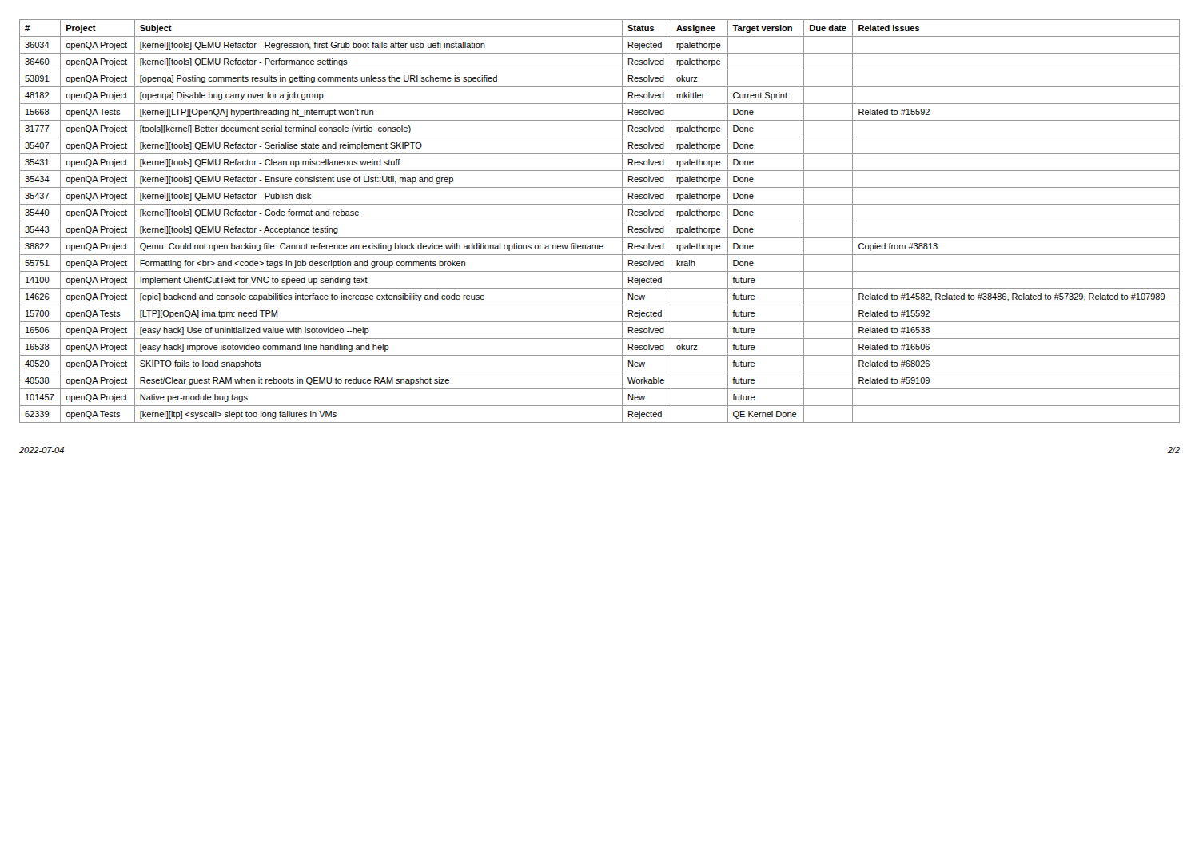Issue list
| # | Project | Subject | Status | Assignee | Target version | Due date | Related issues |
| --- | --- | --- | --- | --- | --- | --- | --- |
| 36034 | openQA Project | [kernel][tools] QEMU Refactor - Regression, first Grub boot fails after usb-uefi installation | Rejected | rpalethorpe | | | |
| 36460 | openQA Project | [kernel][tools] QEMU Refactor - Performance settings | Resolved | rpalethorpe | | | |
| 53891 | openQA Project | [openqa] Posting comments results in getting comments unless the URI scheme is specified | Resolved | okurz | | | |
| 48182 | openQA Project | [openqa] Disable bug carry over for a job group | Resolved | mkittler | Current Sprint | | |
| 15668 | openQA Tests | [kernel][LTP][OpenQA] hyperthreading ht_interrupt won't run | Resolved | | Done | | Related to #15592 |
| 31777 | openQA Project | [tools][kernel] Better document serial terminal console (virtio_console) | Resolved | rpalethorpe | Done | | |
| 35407 | openQA Project | [kernel][tools] QEMU Refactor - Serialise state and reimplement SKIPTO | Resolved | rpalethorpe | Done | | |
| 35431 | openQA Project | [kernel][tools] QEMU Refactor - Clean up miscellaneous weird stuff | Resolved | rpalethorpe | Done | | |
| 35434 | openQA Project | [kernel][tools] QEMU Refactor - Ensure consistent use of List::Util, map and grep | Resolved | rpalethorpe | Done | | |
| 35437 | openQA Project | [kernel][tools] QEMU Refactor - Publish disk | Resolved | rpalethorpe | Done | | |
| 35440 | openQA Project | [kernel][tools] QEMU Refactor - Code format and rebase | Resolved | rpalethorpe | Done | | |
| 35443 | openQA Project | [kernel][tools] QEMU Refactor - Acceptance testing | Resolved | rpalethorpe | Done | | |
| 38822 | openQA Project | Qemu: Could not open backing file: Cannot reference an existing block device with additional options or a new filename | Resolved | rpalethorpe | Done | | Copied from #38813 |
| 55751 | openQA Project | Formatting for <br> and <code> tags in job description and group comments broken | Resolved | kraih | Done | | |
| 14100 | openQA Project | Implement ClientCutText for VNC to speed up sending text | Rejected | | future | | |
| 14626 | openQA Project | [epic] backend and console capabilities interface to increase extensibility and code reuse | New | | future | | Related to #14582, Related to #38486, Related to #57329, Related to #107989 |
| 15700 | openQA Tests | [LTP][OpenQA] ima,tpm: need TPM | Rejected | | future | | Related to #15592 |
| 16506 | openQA Project | [easy hack] Use of uninitialized value with isotovideo --help | Resolved | | future | | Related to #16538 |
| 16538 | openQA Project | [easy hack] improve isotovideo command line handling and help | Resolved | okurz | future | | Related to #16506 |
| 40520 | openQA Project | SKIPTO fails to load snapshots | New | | future | | Related to #68026 |
| 40538 | openQA Project | Reset/Clear guest RAM when it reboots in QEMU to reduce RAM snapshot size | Workable | | future | | Related to #59109 |
| 101457 | openQA Project | Native per-module bug tags | New | | future | | |
| 62339 | openQA Tests | [kernel][ltp] <syscall> slept too long failures in VMs | Rejected | | QE Kernel Done | | |
2022-07-04 2/2